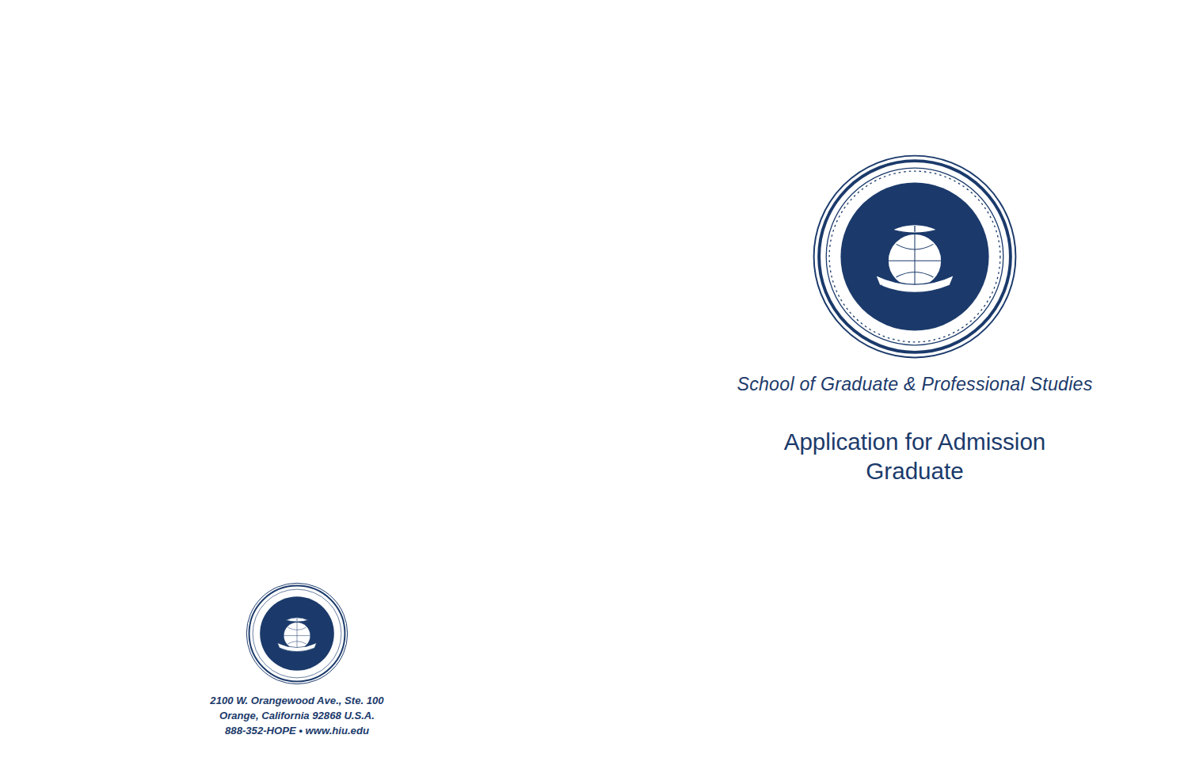HOPE INTERNATIONAL UNIVERSITY Preparing Servant Leaders 1928
School of Graduate & Professional Studies
Application for Admission
Graduate
HOPE INTERNATIONAL UNIVERSITY Preparing Servant Leaders 1928 2100 W. Orangewood Ave., Ste. 100
Orange, California 92868 U.S.A.
888-352-HOPE • www.hiu.edu